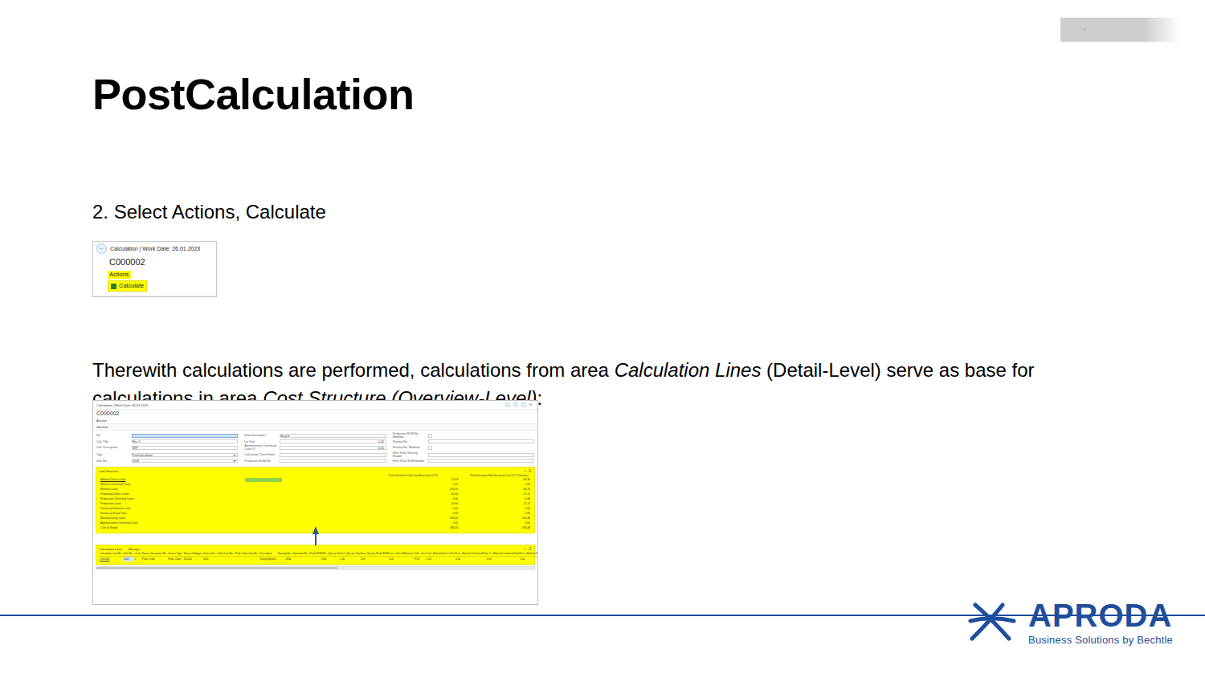PostCalculation
2. Select Actions, Calculate
←
Calculation | Work Date: 26.01.2023
C000002
Actions
Calculate
Therewith calculations are performed, calculations from area Calculation Lines (Detail-Level) serve as base for calculations in area Cost Structure (Overview-Level):
Calculation | Work Date: 26.01.2023
✕
C000002
Actions
General
No.
Item Description Bicycle
Production BOM No. Modified
Calc Title Rev 2
Lot Size 1.00
Routing No.
Calc Description WIP
Administrative Overhead Costs % 0.00
Routing No. Modified
Type PostCalculation
Calculation Time Frame
Filter Prod. Routing Header
Item No. 1000
Production BOM No.
Filter Prod. BOM Header
Cost Structure
✎ ☷
PostCalculation Total Cost Base Unit (LCY)
PostCalculation Manufacturing Cost (LCY) Variance
| Material Direct Costs | | 22.04 | -86.19 |
| Material Overhead Costs | | 0.00 | 0.00 |
| Material Costs | | 222.04 | -86.19 |
| Production Direct Costs | | -40.00 | -11.22 |
| Production Overhead Costs | | 0.00 | -4.48 |
| Production Costs | | -40.00 | -11.22 |
| Partial up Subcontr. Cost | | 0.00 | 0.00 |
| Partial up Scrap Cost | | 0.00 | 0.00 |
| Manufacturing Costs | | 180.04 | -106.48 |
| Administrative Overhead Costs | | 0.00 | 0.00 |
| Cost of Goods | | 180.04 | -106.48 |
Calculation Lines
Manage
✎ ☷
| Calculation Line No. | Item No. | Level | Source Document No. | Source Type | Source Subtype | Source No. | Order Line No. | Prod. Order Line No. | Description | Routing No. | Operation No. | Prod. BOM No. | Qty. per Parent | Qty. per Top Item | Qty. per Prod. BOM Line | Unit of Measure Code | Unit Cost | Material Direct Unit Price | Material Overhead Rate % | Material Overhead Unit Price | Material Mfg. Direct Cost |
| --- | --- | --- | --- | --- | --- | --- | --- | --- | --- | --- | --- | --- | --- | --- | --- | --- | --- | --- | --- | --- | --- |
| C000002 | 1000 | 0 | Prod. Order | Prod. Order | 101100 | 1000 | | | Touring Bicycle | 1000 | | 1000 | 1.00 | 1.00 | 0.00 | PCS | 0.00 | 0.00 | 0.00 | 0.00 | 0.00 |
APRODA
Business Solutions by Bechtle